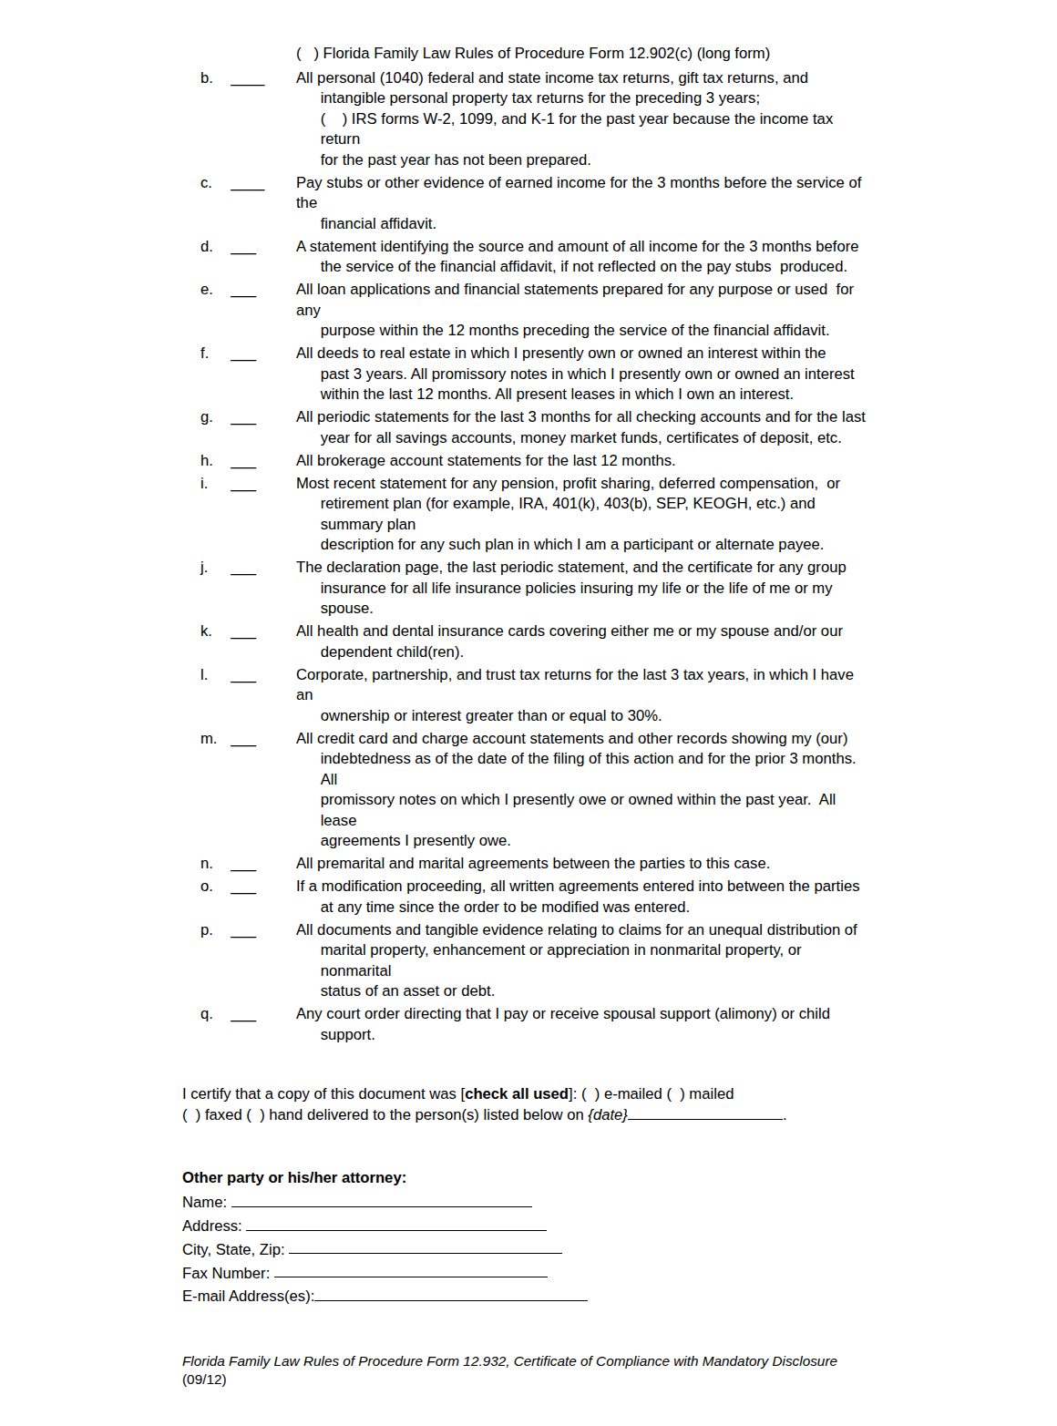( ) Florida Family Law Rules of Procedure Form 12.902(c) (long form)
b.____ All personal (1040) federal and state income tax returns, gift tax returns, and intangible personal property tax returns for the preceding 3 years; ( ) IRS forms W-2, 1099, and K-1 for the past year because the income tax return for the past year has not been prepared.
c.____ Pay stubs or other evidence of earned income for the 3 months before the service of the financial affidavit.
d.___ A statement identifying the source and amount of all income for the 3 months before the service of the financial affidavit, if not reflected on the pay stubs produced.
e.___ All loan applications and financial statements prepared for any purpose or used for any purpose within the 12 months preceding the service of the financial affidavit.
f.___ All deeds to real estate in which I presently own or owned an interest within the past 3 years. All promissory notes in which I presently own or owned an interest within the last 12 months. All present leases in which I own an interest.
g.___ All periodic statements for the last 3 months for all checking accounts and for the last year for all savings accounts, money market funds, certificates of deposit, etc.
h.___ All brokerage account statements for the last 12 months.
i.___ Most recent statement for any pension, profit sharing, deferred compensation, or retirement plan (for example, IRA, 401(k), 403(b), SEP, KEOGH, etc.) and summary plan description for any such plan in which I am a participant or alternate payee.
j.___ The declaration page, the last periodic statement, and the certificate for any group insurance for all life insurance policies insuring my life or the life of me or my spouse.
k.___ All health and dental insurance cards covering either me or my spouse and/or our dependent child(ren).
l.___ Corporate, partnership, and trust tax returns for the last 3 tax years, in which I have an ownership or interest greater than or equal to 30%.
m.___ All credit card and charge account statements and other records showing my (our) indebtedness as of the date of the filing of this action and for the prior 3 months. All promissory notes on which I presently owe or owned within the past year. All lease agreements I presently owe.
n.___ All premarital and marital agreements between the parties to this case.
o.___ If a modification proceeding, all written agreements entered into between the parties at any time since the order to be modified was entered.
p.___ All documents and tangible evidence relating to claims for an unequal distribution of marital property, enhancement or appreciation in nonmarital property, or nonmarital status of an asset or debt.
q.___ Any court order directing that I pay or receive spousal support (alimony) or child support.
I certify that a copy of this document was [check all used]: ( ) e-mailed ( ) mailed
( ) faxed ( ) hand delivered to the person(s) listed below on {date} .
Other party or his/her attorney:
Name:
Address:
City, State, Zip:
Fax Number:
E-mail Address(es):
Florida Family Law Rules of Procedure Form 12.932, Certificate of Compliance with Mandatory Disclosure (09/12)